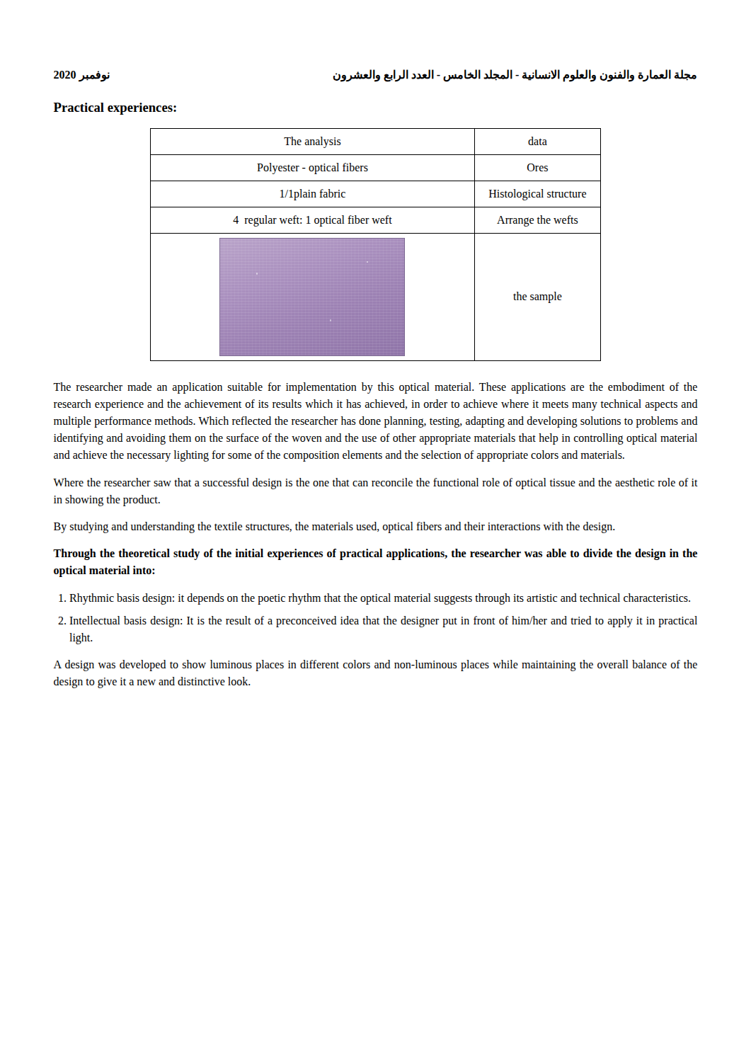2020 نوفمبر مجلة العمارة والفنون والعلوم الانسانية - المجلد الخامس - العدد الرابع والعشرون
Practical experiences:
| The analysis | data |
| Polyester - optical fibers | Ores |
| 1/1plain fabric | Histological structure |
| 4 regular weft: 1 optical fiber weft | Arrange the wefts |
| | the sample |
The researcher made an application suitable for implementation by this optical material. These applications are the embodiment of the research experience and the achievement of its results which it has achieved, in order to achieve where it meets many technical aspects and multiple performance methods. Which reflected the researcher has done planning, testing, adapting and developing solutions to problems and identifying and avoiding them on the surface of the woven and the use of other appropriate materials that help in controlling optical material and achieve the necessary lighting for some of the composition elements and the selection of appropriate colors and materials.
Where the researcher saw that a successful design is the one that can reconcile the functional role of optical tissue and the aesthetic role of it in showing the product.
By studying and understanding the textile structures, the materials used, optical fibers and their interactions with the design.
Through the theoretical study of the initial experiences of practical applications, the researcher was able to divide the design in the optical material into:
Rhythmic basis design: it depends on the poetic rhythm that the optical material suggests through its artistic and technical characteristics.
Intellectual basis design: It is the result of a preconceived idea that the designer put in front of him/her and tried to apply it in practical light.
A design was developed to show luminous places in different colors and non-luminous places while maintaining the overall balance of the design to give it a new and distinctive look.